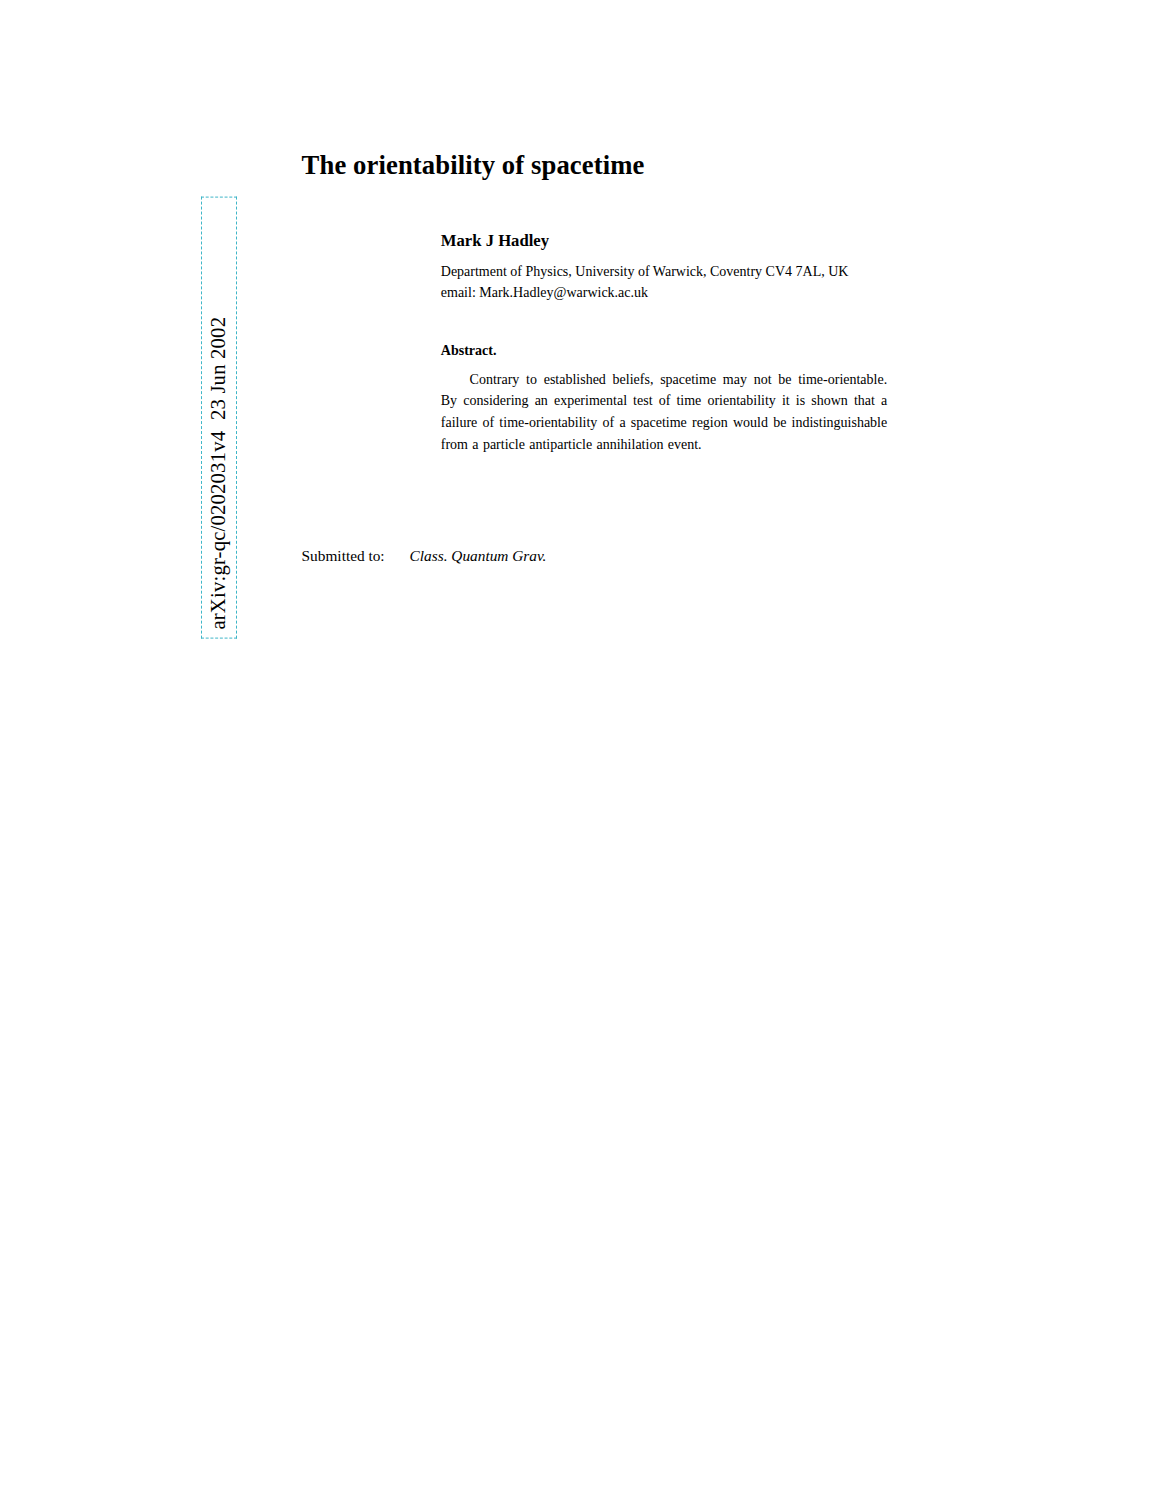arXiv:gr-qc/0202031v4 23 Jun 2002
The orientability of spacetime
Mark J Hadley
Department of Physics, University of Warwick, Coventry CV4 7AL, UK
email: Mark.Hadley@warwick.ac.uk
Abstract.
Contrary to established beliefs, spacetime may not be time-orientable. By considering an experimental test of time orientability it is shown that a failure of time-orientability of a spacetime region would be indistinguishable from a particle antiparticle annihilation event.
Submitted to: Class. Quantum Grav.